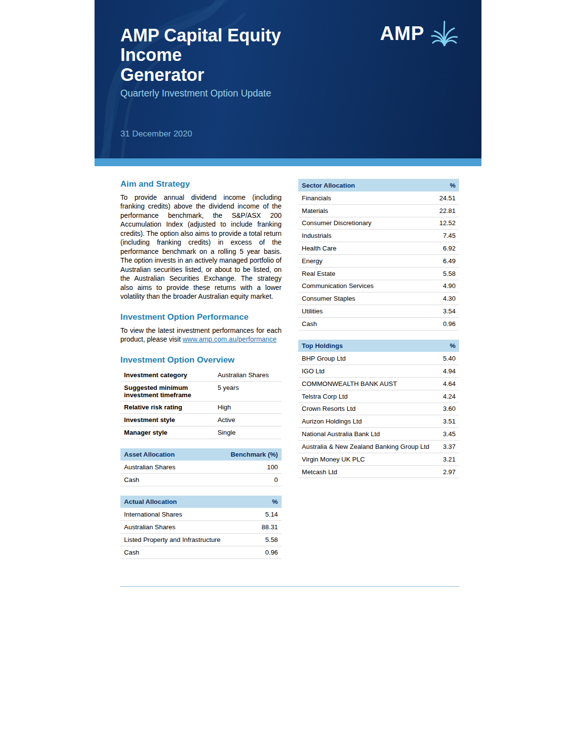AMP
AMP Capital Equity Income
Generator
Quarterly Investment Option Update
31 December 2020
Aim and Strategy
To provide annual dividend income (including franking credits) above the dividend income of the performance benchmark, the S&P/ASX 200 Accumulation Index (adjusted to include franking credits). The option also aims to provide a total return (including franking credits) in excess of the performance benchmark on a rolling 5 year basis. The option invests in an actively managed portfolio of Australian securities listed, or about to be listed, on the Australian Securities Exchange. The strategy also aims to provide these returns with a lower volatility than the broader Australian equity market.
Investment Option Performance
To view the latest investment performances for each product, please visit www.amp.com.au/performance
Investment Option Overview
| Investment category | Australian Shares |
| Suggested minimum investment timeframe | 5 years |
| Relative risk rating | High |
| Investment style | Active |
| Manager style | Single |
| Asset Allocation | Benchmark (%) |
| --- | --- |
| Australian Shares | 100 |
| Cash | 0 |
| Actual Allocation | % |
| --- | --- |
| International Shares | 5.14 |
| Australian Shares | 88.31 |
| Listed Property and Infrastructure | 5.58 |
| Cash | 0.96 |
| Sector Allocation | % |
| --- | --- |
| Financials | 24.51 |
| Materials | 22.81 |
| Consumer Discretionary | 12.52 |
| Industrials | 7.45 |
| Health Care | 6.92 |
| Energy | 6.49 |
| Real Estate | 5.58 |
| Communication Services | 4.90 |
| Consumer Staples | 4.30 |
| Utilities | 3.54 |
| Cash | 0.96 |
| Top Holdings | % |
| --- | --- |
| BHP Group Ltd | 5.40 |
| IGO Ltd | 4.94 |
| COMMONWEALTH BANK AUST | 4.64 |
| Telstra Corp Ltd | 4.24 |
| Crown Resorts Ltd | 3.60 |
| Aurizon Holdings Ltd | 3.51 |
| National Australia Bank Ltd | 3.45 |
| Australia & New Zealand Banking Group Ltd | 3.37 |
| Virgin Money UK PLC | 3.21 |
| Metcash Ltd | 2.97 |